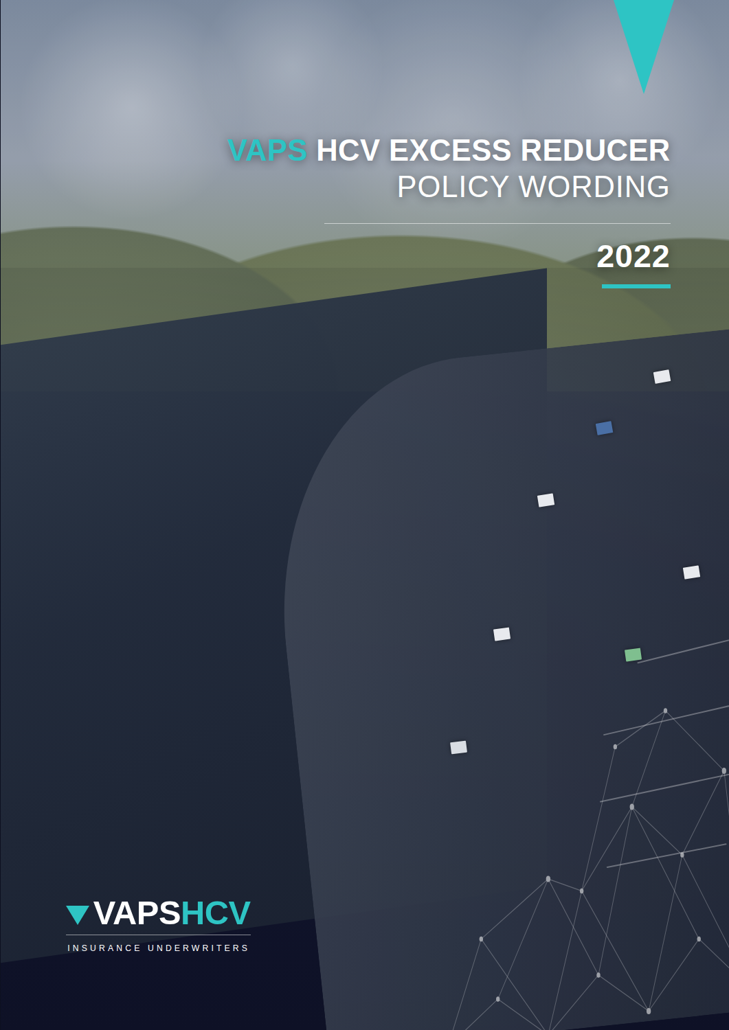VAPS HCV EXCESS REDUCER POLICY WORDING
2022
VAPS HCV
INSURANCE UNDERWRITERS